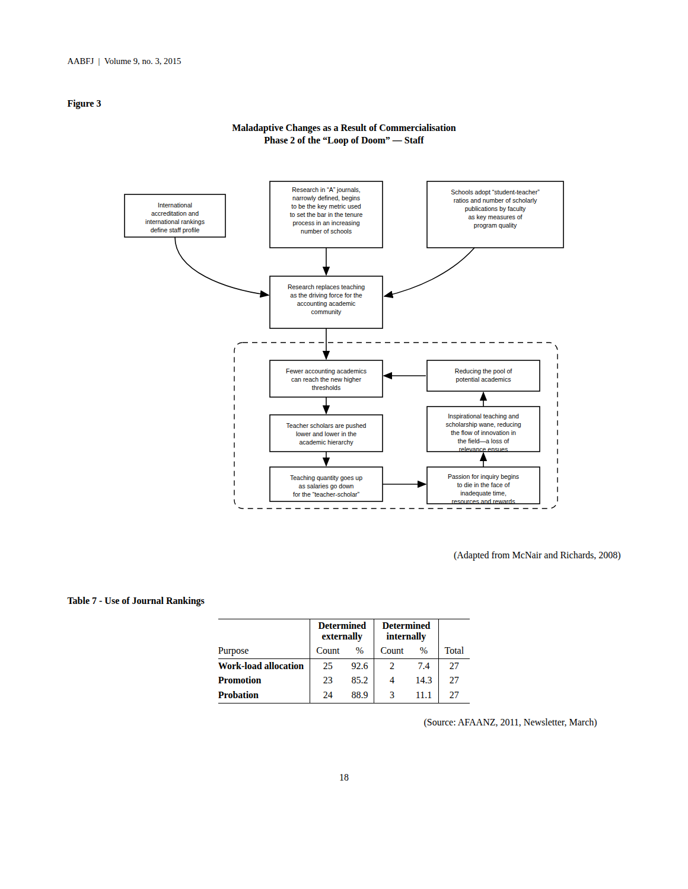AABFJ | Volume 9, no. 3, 2015
Figure 3
Maladaptive Changes as a Result of Commercialisation
Phase 2 of the “Loop of Doom” — Staff
International accreditation and international rankings define staff profile Research in “A” journals, narrowly defined, begins to be the key metric used to set the bar in the tenure process in an increasing number of schools Schools adopt “student-teacher” ratios and number of scholarly publications by faculty as key measures of program quality Research replaces teaching as the driving force for the accounting academic community Fewer accounting academics can reach the new higher thresholds Teacher scholars are pushed lower and lower in the academic hierarchy Teaching quantity goes up as salaries go down for the “teacher-scholar” Passion for inquiry begins to die in the face of inadequate time, resources and rewards Inspirational teaching and scholarship wane, reducing the flow of innovation in the field—a loss of relevance ensues Reducing the pool of potential academics
(Adapted from McNair and Richards, 2008)
Table 7 - Use of Journal Rankings
| | Determined externally | Determined internally | |
| Purpose | Count | % | Count | % | Total |
| Work-load allocation | 25 | 92.6 | 2 | 7.4 | 27 |
| Promotion | 23 | 85.2 | 4 | 14.3 | 27 |
| Probation | 24 | 88.9 | 3 | 11.1 | 27 |
(Source: AFAANZ, 2011, Newsletter, March)
18